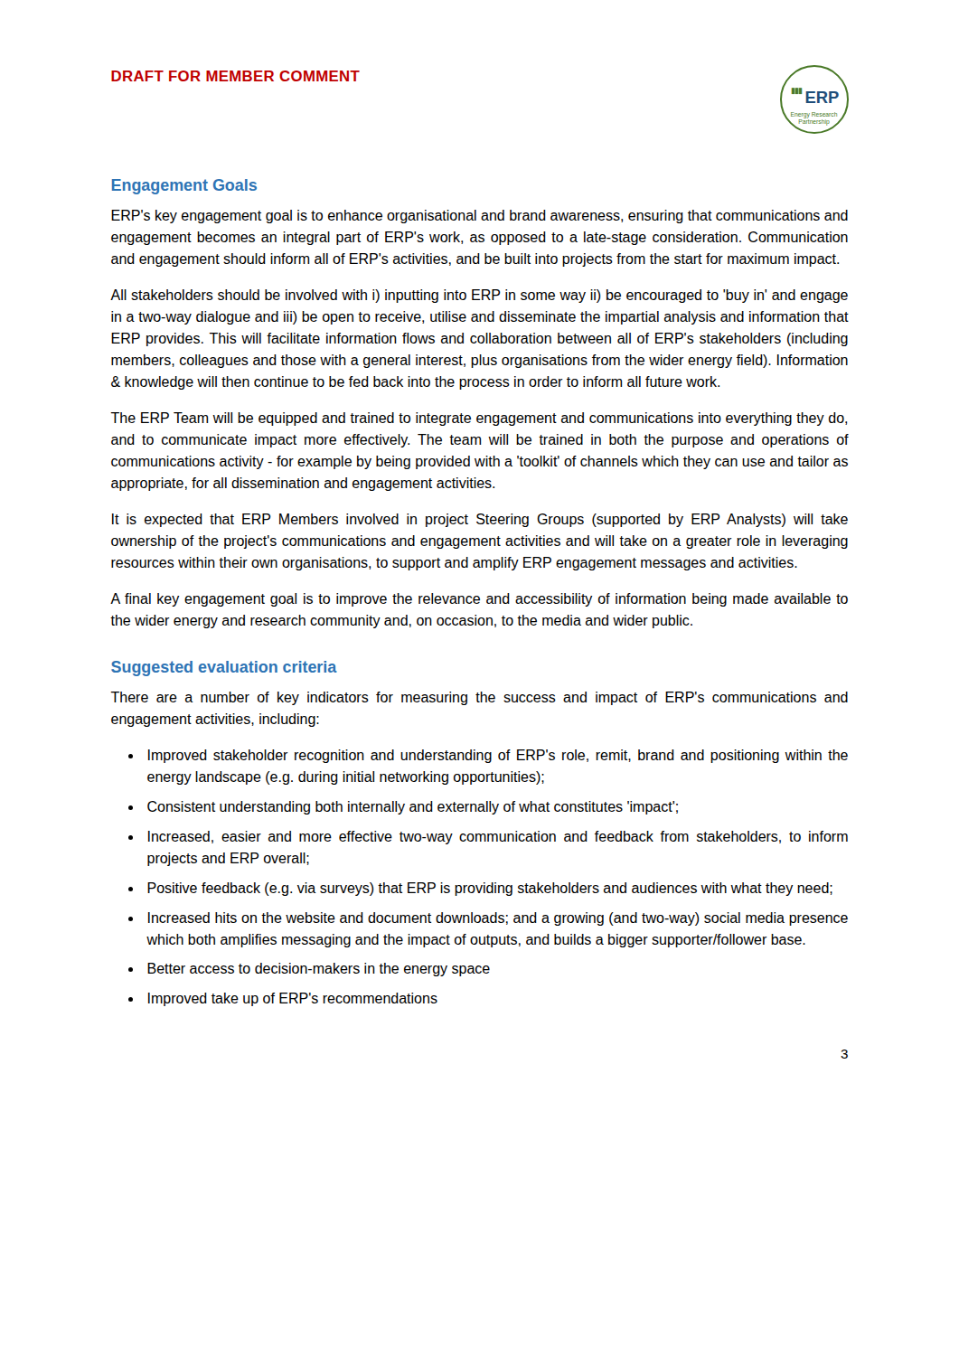DRAFT FOR MEMBER COMMENT
▮▮▮ ERP Energy Research Partnership
Engagement Goals
ERP's key engagement goal is to enhance organisational and brand awareness, ensuring that communications and engagement becomes an integral part of ERP's work, as opposed to a late-stage consideration. Communication and engagement should inform all of ERP's activities, and be built into projects from the start for maximum impact.
All stakeholders should be involved with i) inputting into ERP in some way ii) be encouraged to 'buy in' and engage in a two-way dialogue and iii) be open to receive, utilise and disseminate the impartial analysis and information that ERP provides. This will facilitate information flows and collaboration between all of ERP's stakeholders (including members, colleagues and those with a general interest, plus organisations from the wider energy field). Information & knowledge will then continue to be fed back into the process in order to inform all future work.
The ERP Team will be equipped and trained to integrate engagement and communications into everything they do, and to communicate impact more effectively. The team will be trained in both the purpose and operations of communications activity - for example by being provided with a 'toolkit' of channels which they can use and tailor as appropriate, for all dissemination and engagement activities.
It is expected that ERP Members involved in project Steering Groups (supported by ERP Analysts) will take ownership of the project's communications and engagement activities and will take on a greater role in leveraging resources within their own organisations, to support and amplify ERP engagement messages and activities.
A final key engagement goal is to improve the relevance and accessibility of information being made available to the wider energy and research community and, on occasion, to the media and wider public.
Suggested evaluation criteria
There are a number of key indicators for measuring the success and impact of ERP's communications and engagement activities, including:
Improved stakeholder recognition and understanding of ERP's role, remit, brand and positioning within the energy landscape (e.g. during initial networking opportunities);
Consistent understanding both internally and externally of what constitutes 'impact';
Increased, easier and more effective two-way communication and feedback from stakeholders, to inform projects and ERP overall;
Positive feedback (e.g. via surveys) that ERP is providing stakeholders and audiences with what they need;
Increased hits on the website and document downloads; and a growing (and two-way) social media presence which both amplifies messaging and the impact of outputs, and builds a bigger supporter/follower base.
Better access to decision-makers in the energy space
Improved take up of ERP's recommendations
3